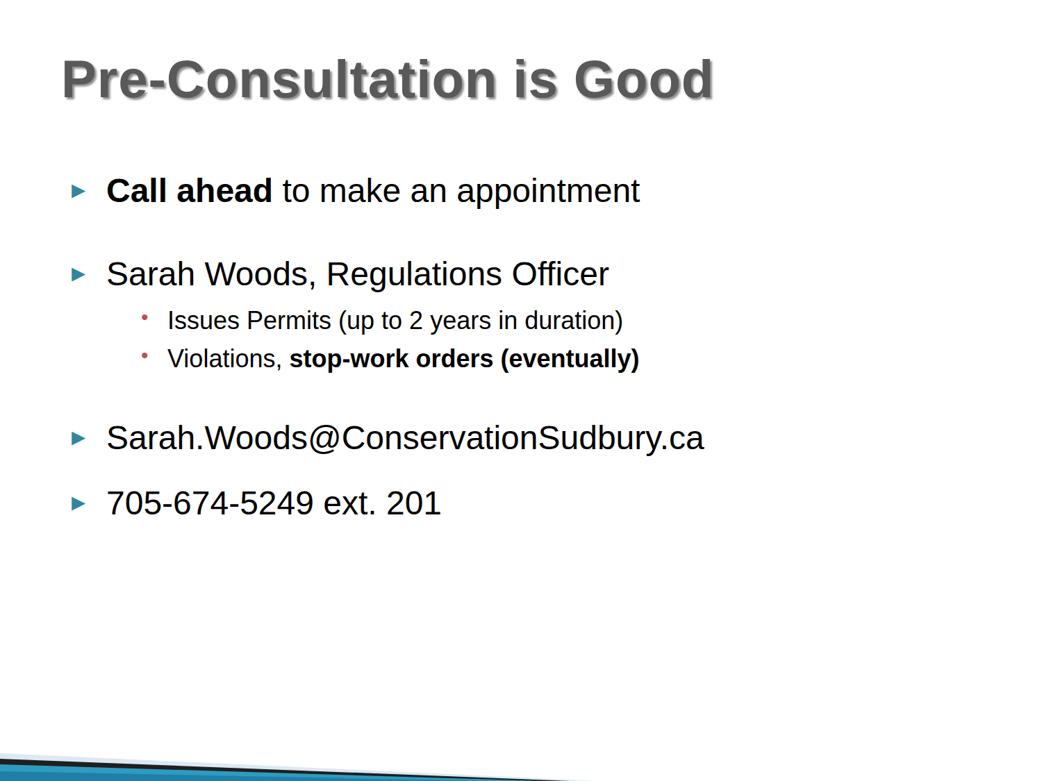Pre-Consultation is Good
Call ahead to make an appointment
Sarah Woods, Regulations Officer
Issues Permits (up to 2 years in duration)
Violations, stop-work orders (eventually)
Sarah.Woods@ConservationSudbury.ca
705-674-5249 ext. 201